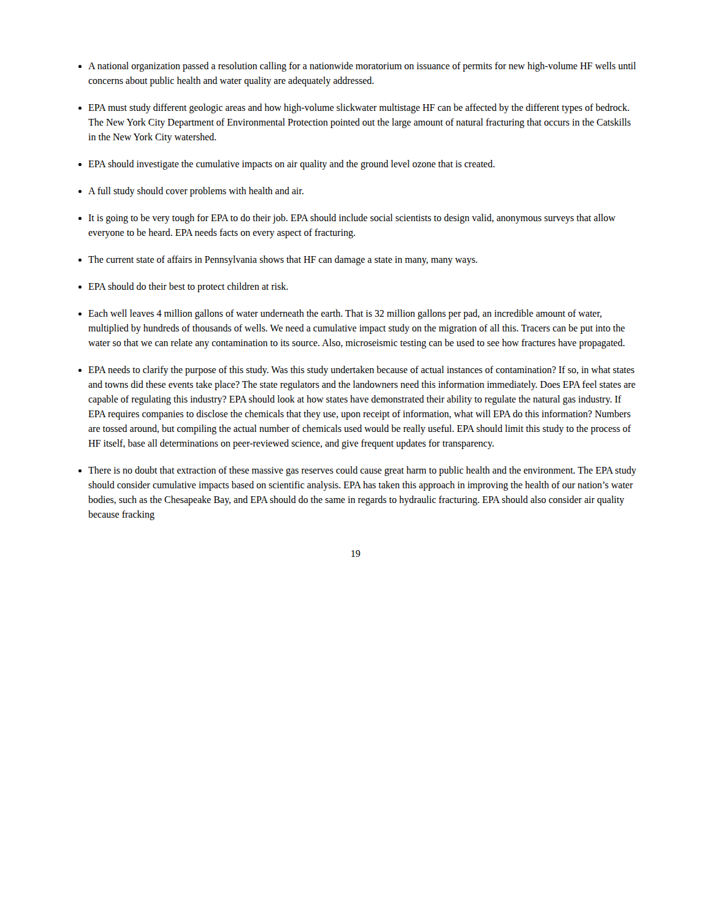A national organization passed a resolution calling for a nationwide moratorium on issuance of permits for new high-volume HF wells until concerns about public health and water quality are adequately addressed.
EPA must study different geologic areas and how high-volume slickwater multistage HF can be affected by the different types of bedrock. The New York City Department of Environmental Protection pointed out the large amount of natural fracturing that occurs in the Catskills in the New York City watershed.
EPA should investigate the cumulative impacts on air quality and the ground level ozone that is created.
A full study should cover problems with health and air.
It is going to be very tough for EPA to do their job. EPA should include social scientists to design valid, anonymous surveys that allow everyone to be heard. EPA needs facts on every aspect of fracturing.
The current state of affairs in Pennsylvania shows that HF can damage a state in many, many ways.
EPA should do their best to protect children at risk.
Each well leaves 4 million gallons of water underneath the earth. That is 32 million gallons per pad, an incredible amount of water, multiplied by hundreds of thousands of wells. We need a cumulative impact study on the migration of all this. Tracers can be put into the water so that we can relate any contamination to its source. Also, microseismic testing can be used to see how fractures have propagated.
EPA needs to clarify the purpose of this study. Was this study undertaken because of actual instances of contamination? If so, in what states and towns did these events take place? The state regulators and the landowners need this information immediately. Does EPA feel states are capable of regulating this industry? EPA should look at how states have demonstrated their ability to regulate the natural gas industry. If EPA requires companies to disclose the chemicals that they use, upon receipt of information, what will EPA do this information? Numbers are tossed around, but compiling the actual number of chemicals used would be really useful. EPA should limit this study to the process of HF itself, base all determinations on peer-reviewed science, and give frequent updates for transparency.
There is no doubt that extraction of these massive gas reserves could cause great harm to public health and the environment. The EPA study should consider cumulative impacts based on scientific analysis. EPA has taken this approach in improving the health of our nation’s water bodies, such as the Chesapeake Bay, and EPA should do the same in regards to hydraulic fracturing. EPA should also consider air quality because fracking
19